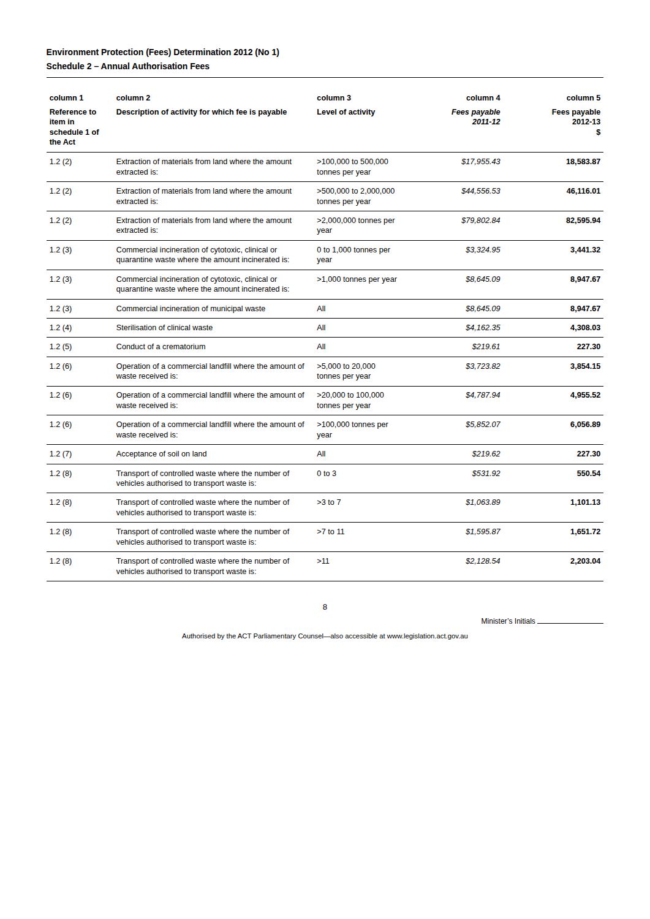Environment Protection (Fees) Determination 2012 (No 1)
Schedule 2 – Annual Authorisation Fees
| column 1 | column 2 | column 3 | column 4 | column 5 |
| --- | --- | --- | --- | --- |
| Reference to item in schedule 1 of the Act | Description of activity for which fee is payable | Level of activity | Fees payable 2011-12 | Fees payable 2012-13 $ |
| 1.2 (2) | Extraction of materials from land where the amount extracted is: | >100,000 to 500,000 tonnes per year | $17,955.43 | 18,583.87 |
| 1.2 (2) | Extraction of materials from land where the amount extracted is: | >500,000 to 2,000,000 tonnes per year | $44,556.53 | 46,116.01 |
| 1.2 (2) | Extraction of materials from land where the amount extracted is: | >2,000,000 tonnes per year | $79,802.84 | 82,595.94 |
| 1.2 (3) | Commercial incineration of cytotoxic, clinical or quarantine waste where the amount incinerated is: | 0 to 1,000 tonnes per year | $3,324.95 | 3,441.32 |
| 1.2 (3) | Commercial incineration of cytotoxic, clinical or quarantine waste where the amount incinerated is: | >1,000 tonnes per year | $8,645.09 | 8,947.67 |
| 1.2 (3) | Commercial incineration of municipal waste | All | $8,645.09 | 8,947.67 |
| 1.2 (4) | Sterilisation of clinical waste | All | $4,162.35 | 4,308.03 |
| 1.2 (5) | Conduct of a crematorium | All | $219.61 | 227.30 |
| 1.2 (6) | Operation of a commercial landfill where the amount of waste received is: | >5,000 to 20,000 tonnes per year | $3,723.82 | 3,854.15 |
| 1.2 (6) | Operation of a commercial landfill where the amount of waste received is: | >20,000 to 100,000 tonnes per year | $4,787.94 | 4,955.52 |
| 1.2 (6) | Operation of a commercial landfill where the amount of waste received is: | >100,000 tonnes per year | $5,852.07 | 6,056.89 |
| 1.2 (7) | Acceptance of soil on land | All | $219.62 | 227.30 |
| 1.2 (8) | Transport of controlled waste where the number of vehicles authorised to transport waste is: | 0 to 3 | $531.92 | 550.54 |
| 1.2 (8) | Transport of controlled waste where the number of vehicles authorised to transport waste is: | >3 to 7 | $1,063.89 | 1,101.13 |
| 1.2 (8) | Transport of controlled waste where the number of vehicles authorised to transport waste is: | >7 to 11 | $1,595.87 | 1,651.72 |
| 1.2 (8) | Transport of controlled waste where the number of vehicles authorised to transport waste is: | >11 | $2,128.54 | 2,203.04 |
8
Minister’s Initials
Authorised by the ACT Parliamentary Counsel—also accessible at www.legislation.act.gov.au